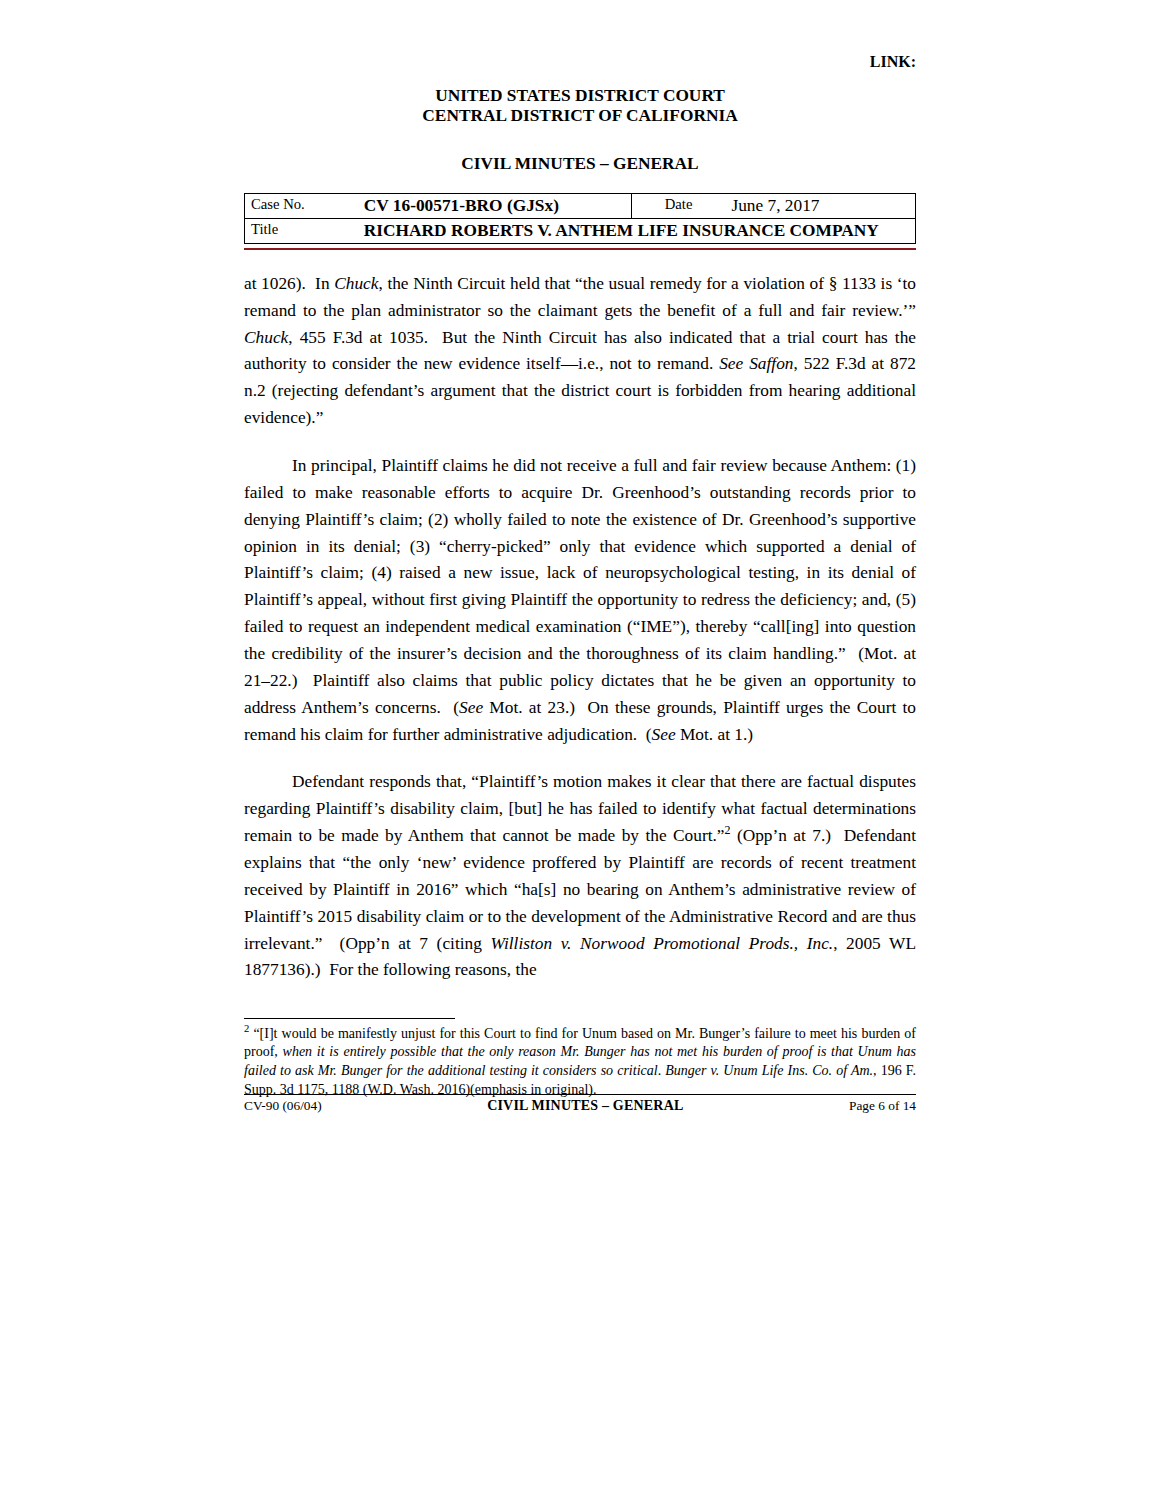LINK:
UNITED STATES DISTRICT COURT
CENTRAL DISTRICT OF CALIFORNIA
CIVIL MINUTES – GENERAL
| Case No. | CV 16-00571-BRO (GJSx) | Date | June 7, 2017 |
| Title | RICHARD ROBERTS V. ANTHEM LIFE INSURANCE COMPANY |
at 1026). In Chuck, the Ninth Circuit held that “the usual remedy for a violation of § 1133 is ‘to remand to the plan administrator so the claimant gets the benefit of a full and fair review.’” Chuck, 455 F.3d at 1035. But the Ninth Circuit has also indicated that a trial court has the authority to consider the new evidence itself—i.e., not to remand. See Saffon, 522 F.3d at 872 n.2 (rejecting defendant’s argument that the district court is forbidden from hearing additional evidence).”
In principal, Plaintiff claims he did not receive a full and fair review because Anthem: (1) failed to make reasonable efforts to acquire Dr. Greenhood’s outstanding records prior to denying Plaintiff’s claim; (2) wholly failed to note the existence of Dr. Greenhood’s supportive opinion in its denial; (3) “cherry-picked” only that evidence which supported a denial of Plaintiff’s claim; (4) raised a new issue, lack of neuropsychological testing, in its denial of Plaintiff’s appeal, without first giving Plaintiff the opportunity to redress the deficiency; and, (5) failed to request an independent medical examination (“IME”), thereby “call[ing] into question the credibility of the insurer’s decision and the thoroughness of its claim handling.” (Mot. at 21–22.) Plaintiff also claims that public policy dictates that he be given an opportunity to address Anthem’s concerns. (See Mot. at 23.) On these grounds, Plaintiff urges the Court to remand his claim for further administrative adjudication. (See Mot. at 1.)
Defendant responds that, “Plaintiff’s motion makes it clear that there are factual disputes regarding Plaintiff’s disability claim, [but] he has failed to identify what factual determinations remain to be made by Anthem that cannot be made by the Court.”2 (Opp’n at 7.) Defendant explains that “the only ‘new’ evidence proffered by Plaintiff are records of recent treatment received by Plaintiff in 2016” which “ha[s] no bearing on Anthem’s administrative review of Plaintiff’s 2015 disability claim or to the development of the Administrative Record and are thus irrelevant.” (Opp’n at 7 (citing Williston v. Norwood Promotional Prods., Inc., 2005 WL 1877136).) For the following reasons, the
2 “[I]t would be manifestly unjust for this Court to find for Unum based on Mr. Bunger’s failure to meet his burden of proof, when it is entirely possible that the only reason Mr. Bunger has not met his burden of proof is that Unum has failed to ask Mr. Bunger for the additional testing it considers so critical. Bunger v. Unum Life Ins. Co. of Am., 196 F. Supp. 3d 1175, 1188 (W.D. Wash. 2016)(emphasis in original).
CV-90 (06/04) CIVIL MINUTES – GENERAL Page 6 of 14